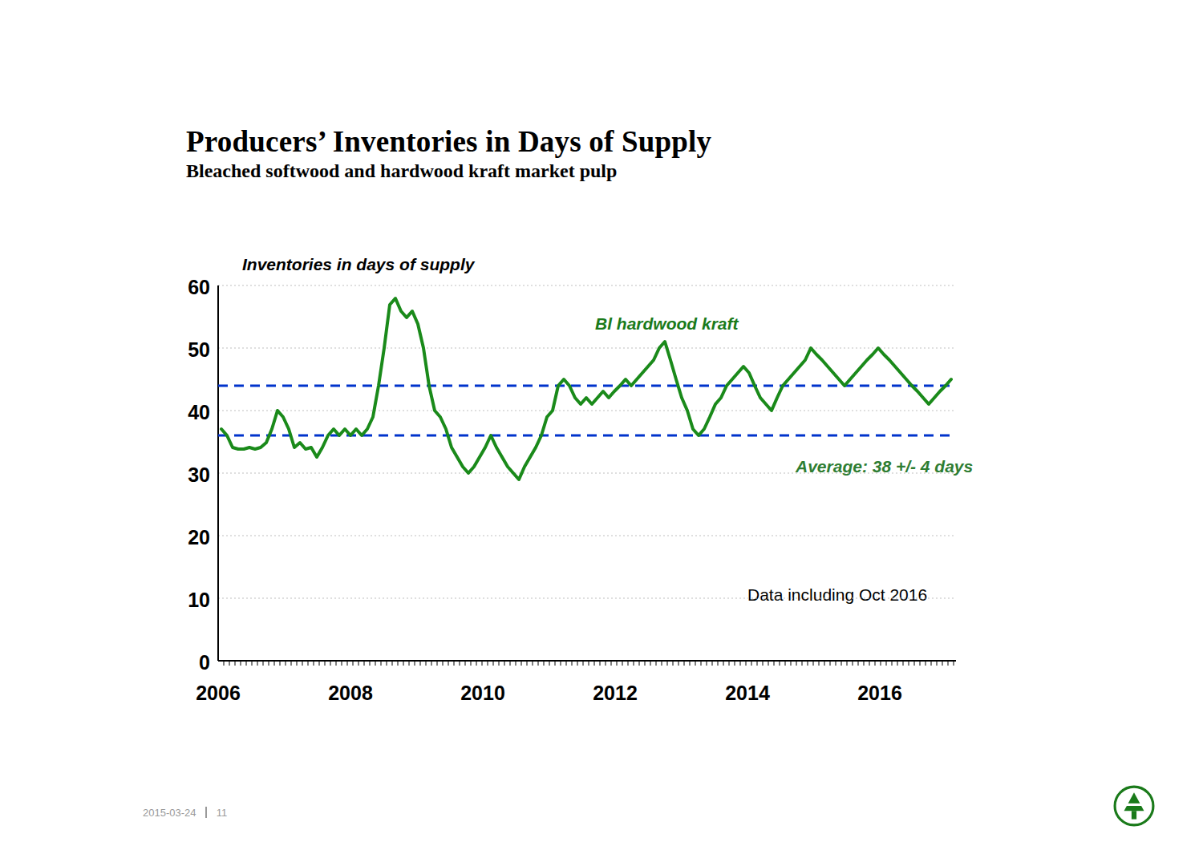Producers’ Inventories in Days of Supply
Bleached softwood and hardwood kraft market pulp
Inventories in days of supply
60
50
40
30
20
10
0
2006
2008
2010
2012
2014
2016
Bl hardwood kraft
Average: 38 +/- 4 days
Data including Oct 2016
2015-03-24 11